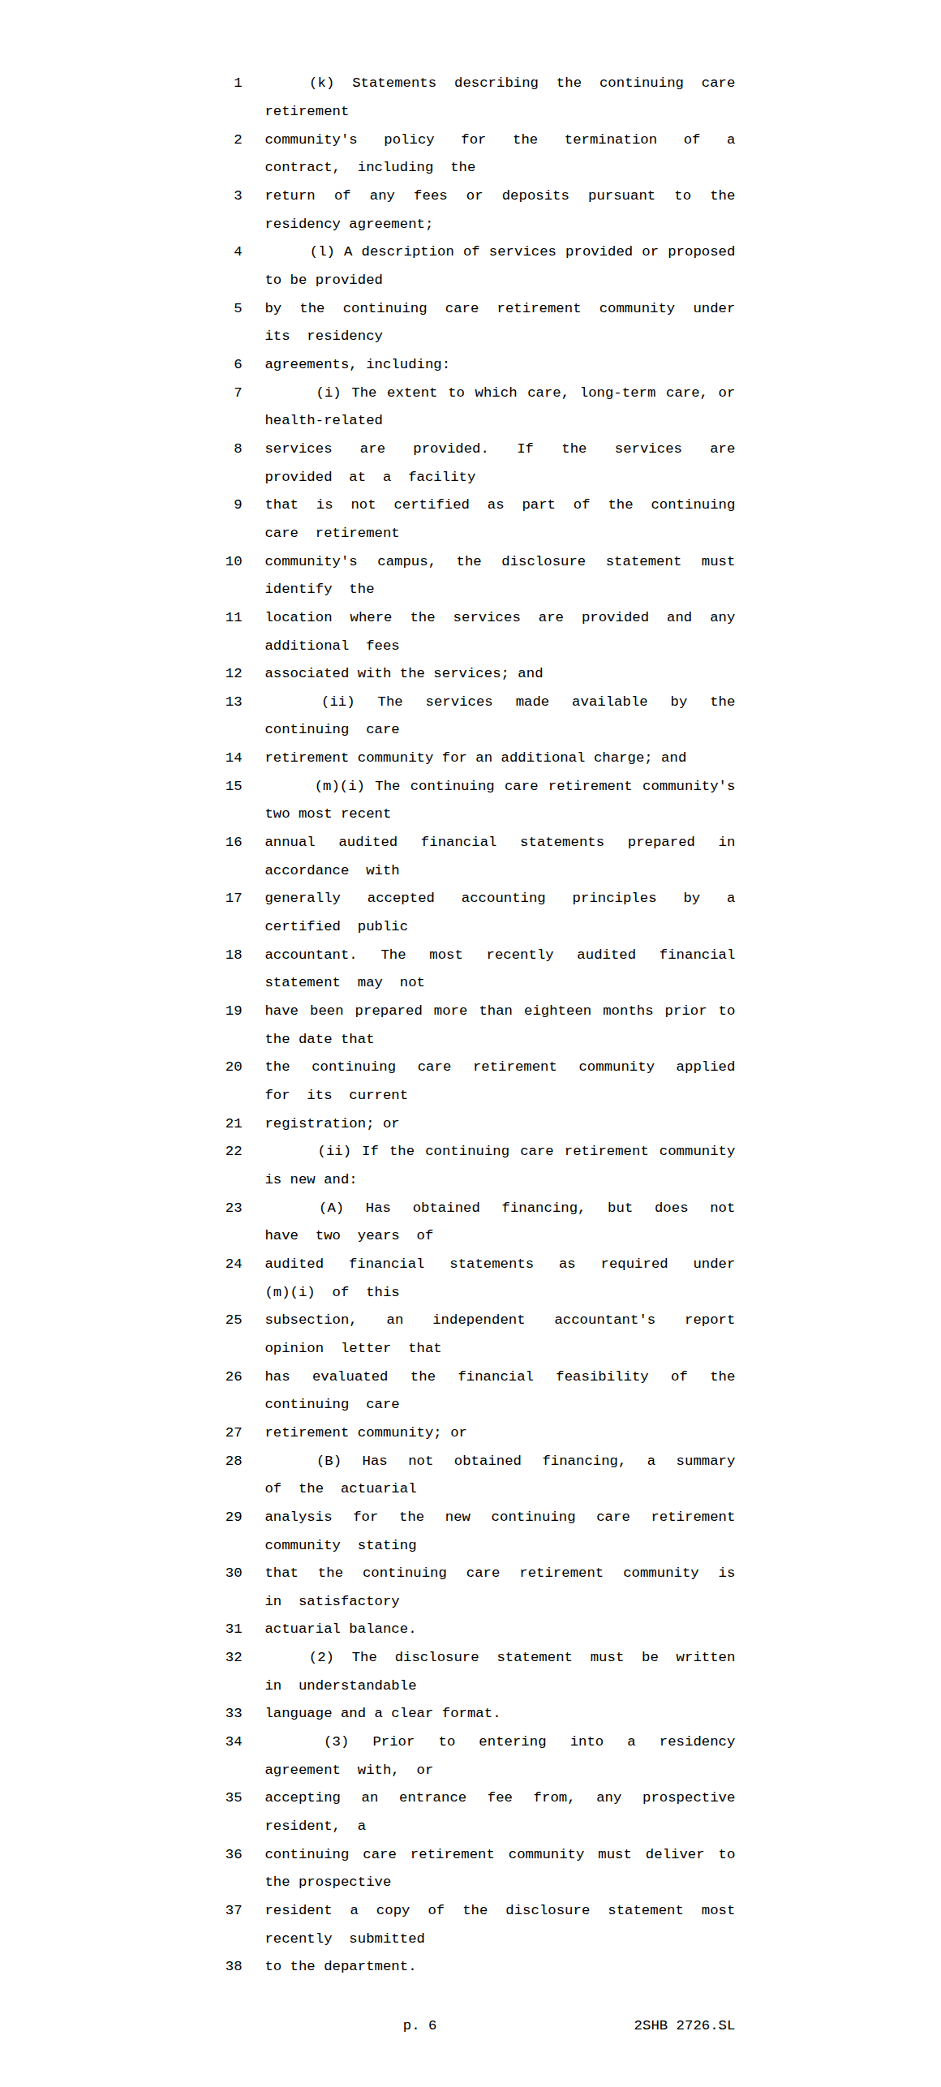1 (k) Statements describing the continuing care retirement
2 community's policy for the termination of a contract, including the
3 return of any fees or deposits pursuant to the residency agreement;
4 (l) A description of services provided or proposed to be provided
5 by the continuing care retirement community under its residency
6 agreements, including:
7 (i) The extent to which care, long-term care, or health-related
8 services are provided. If the services are provided at a facility
9 that is not certified as part of the continuing care retirement
10 community's campus, the disclosure statement must identify the
11 location where the services are provided and any additional fees
12 associated with the services; and
13 (ii) The services made available by the continuing care
14 retirement community for an additional charge; and
15 (m)(i) The continuing care retirement community's two most recent
16 annual audited financial statements prepared in accordance with
17 generally accepted accounting principles by a certified public
18 accountant. The most recently audited financial statement may not
19 have been prepared more than eighteen months prior to the date that
20 the continuing care retirement community applied for its current
21 registration; or
22 (ii) If the continuing care retirement community is new and:
23 (A) Has obtained financing, but does not have two years of
24 audited financial statements as required under (m)(i) of this
25 subsection, an independent accountant's report opinion letter that
26 has evaluated the financial feasibility of the continuing care
27 retirement community; or
28 (B) Has not obtained financing, a summary of the actuarial
29 analysis for the new continuing care retirement community stating
30 that the continuing care retirement community is in satisfactory
31 actuarial balance.
32 (2) The disclosure statement must be written in understandable
33 language and a clear format.
34 (3) Prior to entering into a residency agreement with, or
35 accepting an entrance fee from, any prospective resident, a
36 continuing care retirement community must deliver to the prospective
37 resident a copy of the disclosure statement most recently submitted
38 to the department.
p. 62SHB 2726.SL